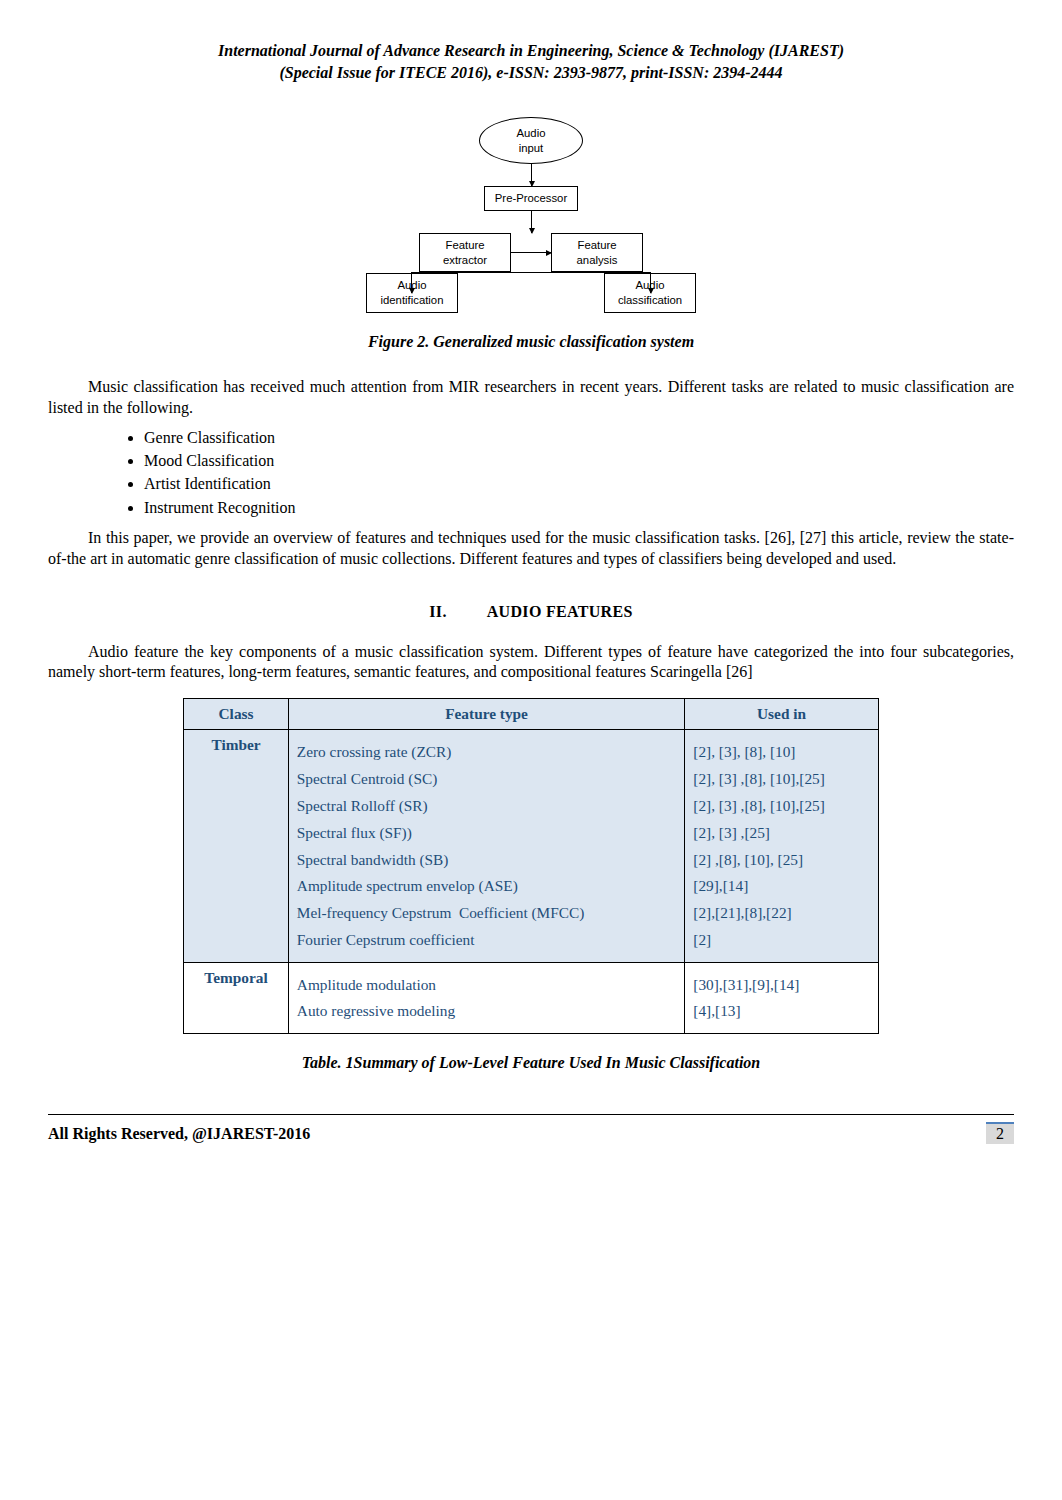International Journal of Advance Research in Engineering, Science & Technology (IJAREST) (Special Issue for ITECE 2016), e-ISSN: 2393-9877, print-ISSN: 2394-2444
Audio
input
Pre-Processor
Feature
extractor Feature
analysis
Audio
identification Audio
classification
Figure 2. Generalized music classification system
Music classification has received much attention from MIR researchers in recent years. Different tasks are related to music classification are listed in the following.
Genre Classification
Mood Classification
Artist Identification
Instrument Recognition
In this paper, we provide an overview of features and techniques used for the music classification tasks. [26], [27] this article, review the state-of-the art in automatic genre classification of music collections. Different features and types of classifiers being developed and used.
II. AUDIO FEATURES
Audio feature the key components of a music classification system. Different types of feature have categorized the into four subcategories, namely short-term features, long-term features, semantic features, and compositional features Scaringella [26]
| Class | Feature type | Used in |
| --- | --- | --- |
| Timber | Zero crossing rate (ZCR) Spectral Centroid (SC) Spectral Rolloff (SR) Spectral flux (SF)) Spectral bandwidth (SB) Amplitude spectrum envelop (ASE) Mel-frequency Cepstrum Coefficient (MFCC) Fourier Cepstrum coefficient | [2], [3], [8], [10] [2], [3] ,[8], [10],[25] [2], [3] ,[8], [10],[25] [2], [3] ,[25] [2] ,[8], [10], [25] [29],[14] [2],[21],[8],[22] [2] |
| Temporal | Amplitude modulation Auto regressive modeling | [30],[31],[9],[14] [4],[13] |
Table. 1Summary of Low-Level Feature Used In Music Classification
All Rights Reserved, @IJAREST-2016 2